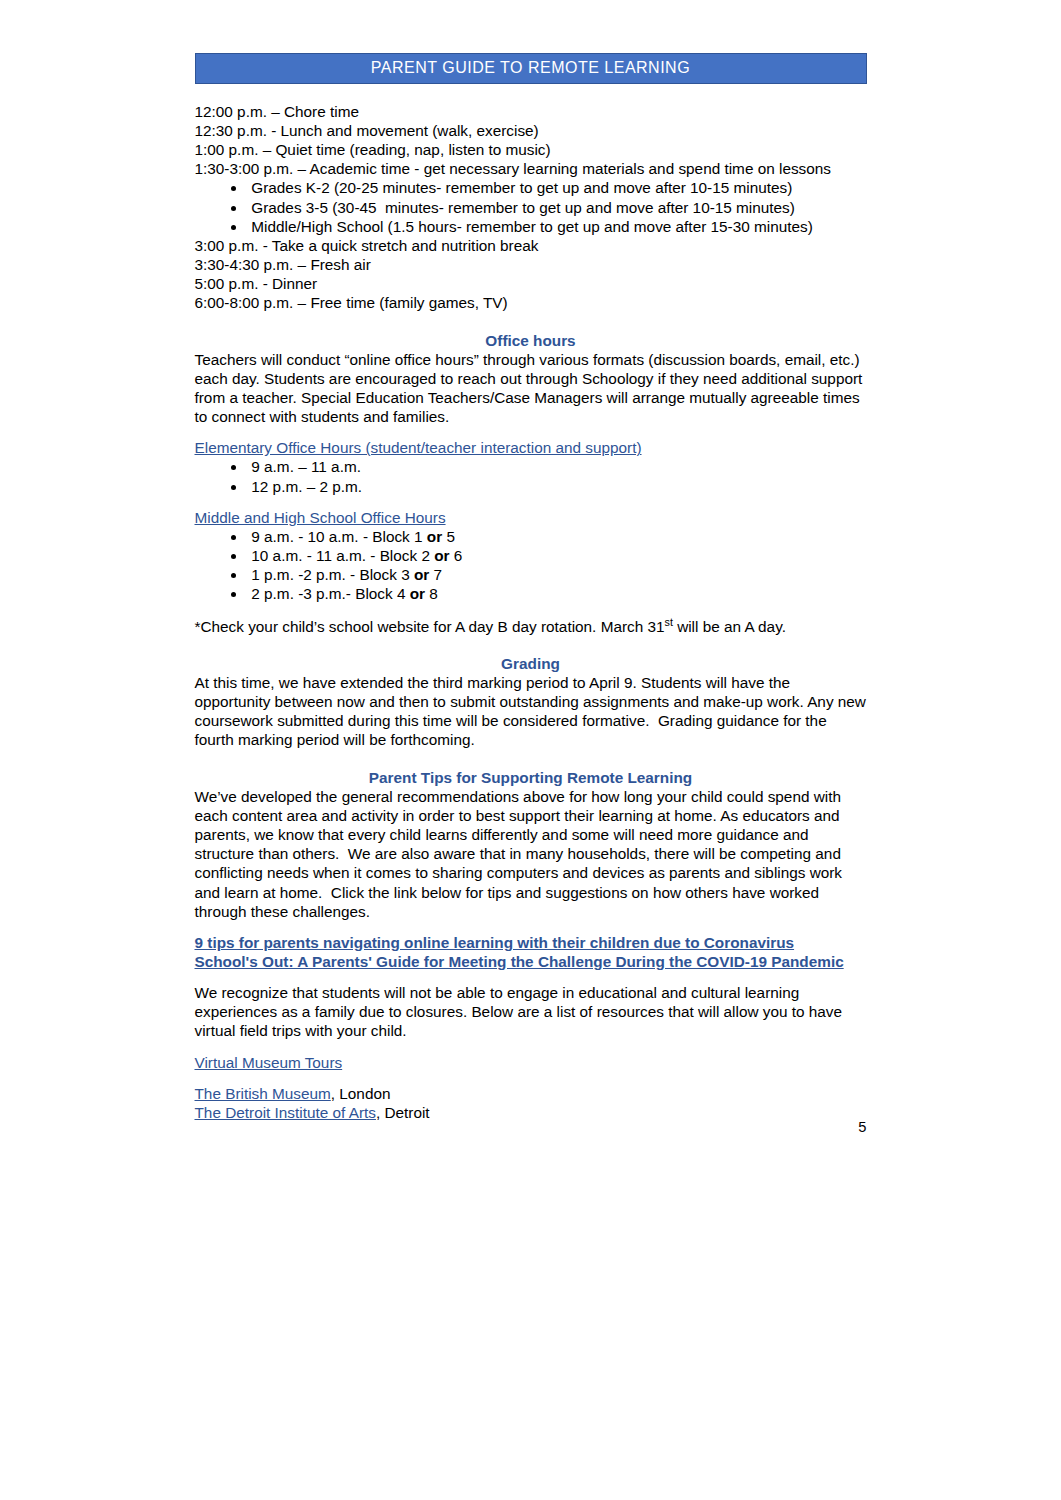PARENT GUIDE TO REMOTE LEARNING
12:00 p.m. – Chore time
12:30 p.m. - Lunch and movement (walk, exercise)
1:00 p.m. – Quiet time (reading, nap, listen to music)
1:30-3:00 p.m. – Academic time - get necessary learning materials and spend time on lessons
Grades K-2 (20-25 minutes- remember to get up and move after 10-15 minutes)
Grades 3-5 (30-45 minutes- remember to get up and move after 10-15 minutes)
Middle/High School (1.5 hours- remember to get up and move after 15-30 minutes)
3:00 p.m. - Take a quick stretch and nutrition break
3:30-4:30 p.m. – Fresh air
5:00 p.m. - Dinner
6:00-8:00 p.m. – Free time (family games, TV)
Office hours
Teachers will conduct “online office hours” through various formats (discussion boards, email, etc.) each day. Students are encouraged to reach out through Schoology if they need additional support from a teacher. Special Education Teachers/Case Managers will arrange mutually agreeable times to connect with students and families.
Elementary Office Hours (student/teacher interaction and support)
9 a.m. – 11 a.m.
12 p.m. – 2 p.m.
Middle and High School Office Hours
9 a.m. - 10 a.m. - Block 1 or 5
10 a.m. - 11 a.m. - Block 2 or 6
1 p.m. -2 p.m. - Block 3 or 7
2 p.m. -3 p.m.- Block 4 or 8
*Check your child’s school website for A day B day rotation. March 31st will be an A day.
Grading
At this time, we have extended the third marking period to April 9. Students will have the opportunity between now and then to submit outstanding assignments and make-up work. Any new coursework submitted during this time will be considered formative. Grading guidance for the fourth marking period will be forthcoming.
Parent Tips for Supporting Remote Learning
We’ve developed the general recommendations above for how long your child could spend with each content area and activity in order to best support their learning at home. As educators and parents, we know that every child learns differently and some will need more guidance and structure than others. We are also aware that in many households, there will be competing and conflicting needs when it comes to sharing computers and devices as parents and siblings work and learn at home. Click the link below for tips and suggestions on how others have worked through these challenges.
9 tips for parents navigating online learning with their children due to Coronavirus
School's Out: A Parents' Guide for Meeting the Challenge During the COVID-19 Pandemic
We recognize that students will not be able to engage in educational and cultural learning experiences as a family due to closures. Below are a list of resources that will allow you to have virtual field trips with your child.
Virtual Museum Tours
The British Museum, London
The Detroit Institute of Arts, Detroit
5